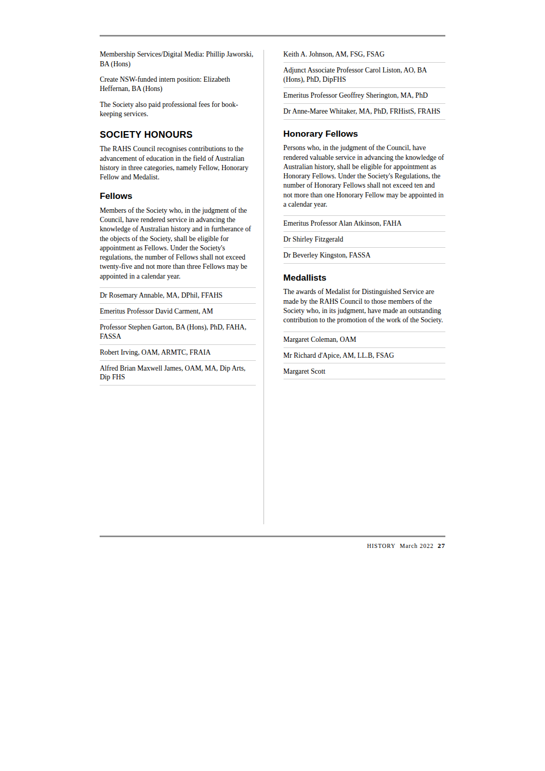Membership Services/Digital Media: Phillip Jaworski, BA (Hons)
Create NSW-funded intern position: Elizabeth Heffernan, BA (Hons)
The Society also paid professional fees for book-keeping services.
Society Honours
The RAHS Council recognises contributions to the advancement of education in the field of Australian history in three categories, namely Fellow, Honorary Fellow and Medalist.
Fellows
Members of the Society who, in the judgment of the Council, have rendered service in advancing the knowledge of Australian history and in furtherance of the objects of the Society, shall be eligible for appointment as Fellows. Under the Society's regulations, the number of Fellows shall not exceed twenty-five and not more than three Fellows may be appointed in a calendar year.
Dr Rosemary Annable, MA, DPhil, FFAHS
Emeritus Professor David Carment, AM
Professor Stephen Garton, BA (Hons), PhD, FAHA, FASSA
Robert Irving, OAM, ARMTC, FRAIA
Alfred Brian Maxwell James, OAM, MA, Dip Arts, Dip FHS
Keith A. Johnson, AM, FSG, FSAG
Adjunct Associate Professor Carol Liston, AO, BA (Hons), PhD, DipFHS
Emeritus Professor Geoffrey Sherington, MA, PhD
Dr Anne-Maree Whitaker, MA, PhD, FRHistS, FRAHS
Honorary Fellows
Persons who, in the judgment of the Council, have rendered valuable service in advancing the knowledge of Australian history, shall be eligible for appointment as Honorary Fellows. Under the Society's Regulations, the number of Honorary Fellows shall not exceed ten and not more than one Honorary Fellow may be appointed in a calendar year.
Emeritus Professor Alan Atkinson, FAHA
Dr Shirley Fitzgerald
Dr Beverley Kingston, FASSA
Medallists
The awards of Medalist for Distinguished Service are made by the RAHS Council to those members of the Society who, in its judgment, have made an outstanding contribution to the promotion of the work of the Society.
Margaret Coleman, OAM
Mr Richard d'Apice, AM, LL.B, FSAG
Margaret Scott
HISTORY March 2022 27